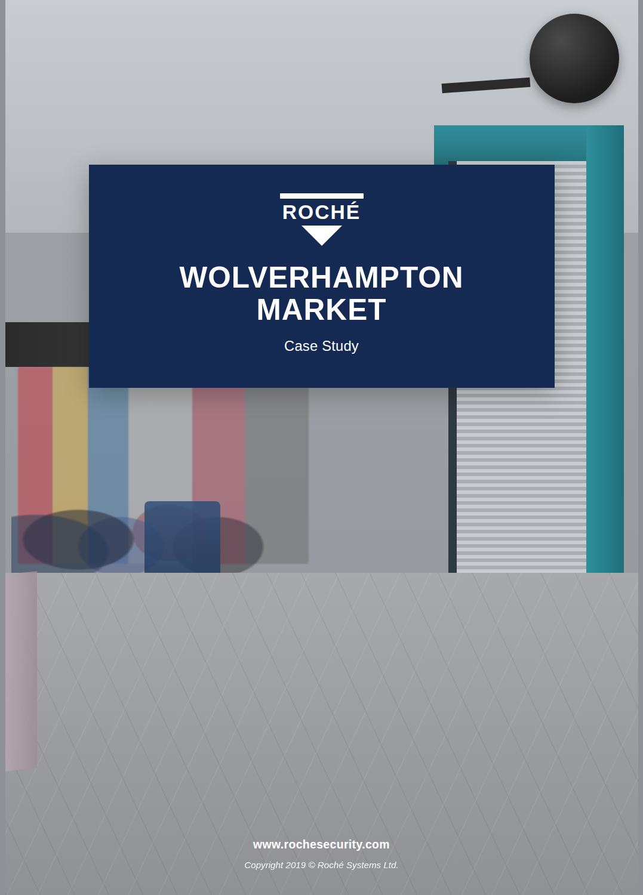ROCHÉ
Wolverhampton Market
Case Study
www.rochesecurity.com
Copyright 2019 © Roché Systems Ltd.